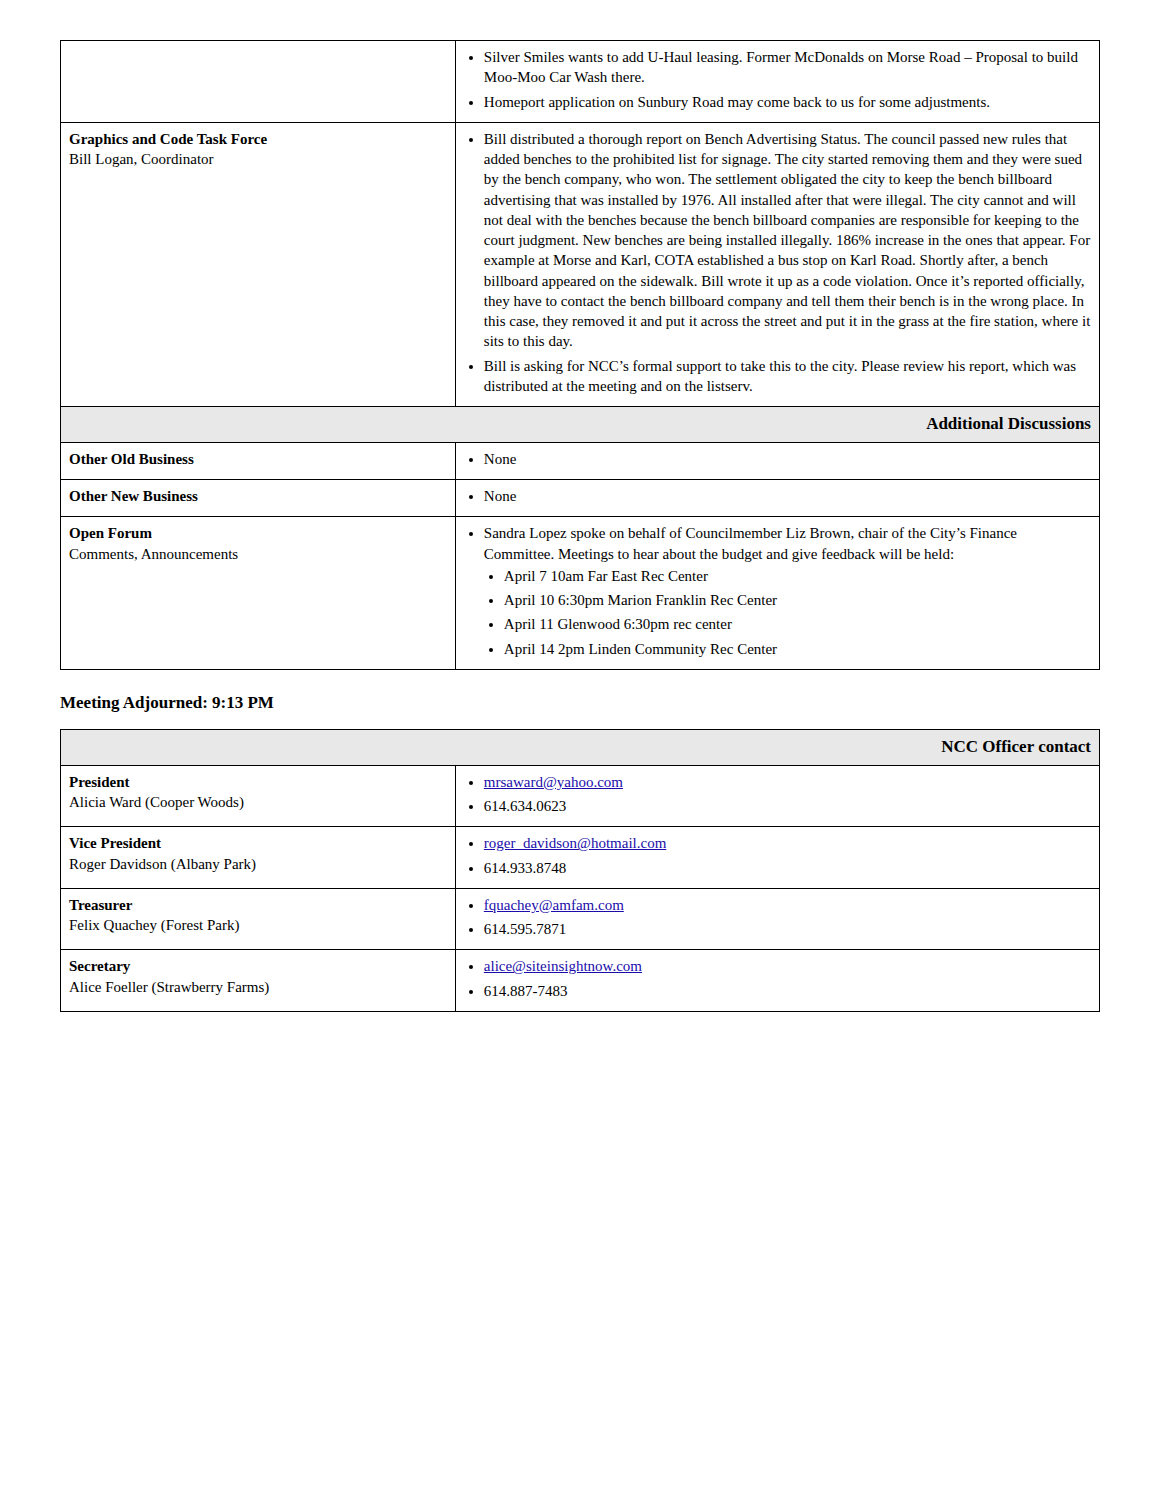| | Silver Smiles wants to add U-Haul leasing. Former McDonalds on Morse Road – Proposal to build Moo-Moo Car Wash there. Homeport application on Sunbury Road may come back to us for some adjustments. |
| Graphics and Code Task Force Bill Logan, Coordinator | Bill distributed a thorough report on Bench Advertising Status. The council passed new rules that added benches to the prohibited list for signage. The city started removing them and they were sued by the bench company, who won. The settlement obligated the city to keep the bench billboard advertising that was installed by 1976. All installed after that were illegal. The city cannot and will not deal with the benches because the bench billboard companies are responsible for keeping to the court judgment. New benches are being installed illegally. 186% increase in the ones that appear. For example at Morse and Karl, COTA established a bus stop on Karl Road. Shortly after, a bench billboard appeared on the sidewalk. Bill wrote it up as a code violation. Once it’s reported officially, they have to contact the bench billboard company and tell them their bench is in the wrong place. In this case, they removed it and put it across the street and put it in the grass at the fire station, where it sits to this day. Bill is asking for NCC’s formal support to take this to the city. Please review his report, which was distributed at the meeting and on the listserv. |
| Additional Discussions |
| Other Old Business | None |
| Other New Business | None |
| Open Forum Comments, Announcements | Sandra Lopez spoke on behalf of Councilmember Liz Brown, chair of the City’s Finance Committee. Meetings to hear about the budget and give feedback will be held: April 7 10am Far East Rec Center April 10 6:30pm Marion Franklin Rec Center April 11 Glenwood 6:30pm rec center April 14 2pm Linden Community Rec Center |
Meeting Adjourned: 9:13 PM
| NCC Officer contact |
| President Alicia Ward (Cooper Woods) | mrsaward@yahoo.com 614.634.0623 |
| Vice President Roger Davidson (Albany Park) | roger_davidson@hotmail.com 614.933.8748 |
| Treasurer Felix Quachey (Forest Park) | fquachey@amfam.com 614.595.7871 |
| Secretary Alice Foeller (Strawberry Farms) | alice@siteinsightnow.com 614.887-7483 |